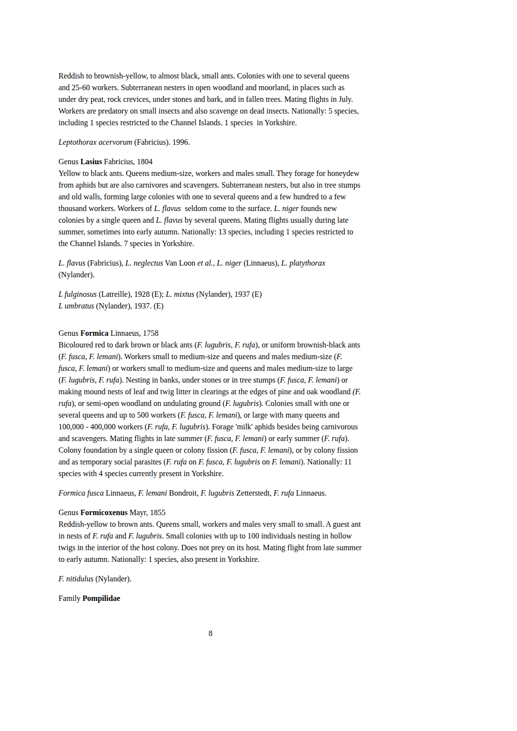Reddish to brownish-yellow, to almost black, small ants. Colonies with one to several queens and 25-60 workers. Subterranean nesters in open woodland and moorland, in places such as under dry peat, rock crevices, under stones and bark, and in fallen trees. Mating flights in July. Workers are predatory on small insects and also scavenge on dead insects. Nationally: 5 species, including 1 species restricted to the Channel Islands. 1 species in Yorkshire.
Leptothorax acervorum (Fabricius). 1996.
Genus Lasius Fabricius, 1804
Yellow to black ants. Queens medium-size, workers and males small. They forage for honeydew from aphids but are also carnivores and scavengers. Subterranean nesters, but also in tree stumps and old walls, forming large colonies with one to several queens and a few hundred to a few thousand workers. Workers of L. flavus seldom come to the surface. L. niger founds new colonies by a single queen and L. flavus by several queens. Mating flights usually during late summer, sometimes into early autumn. Nationally: 13 species, including 1 species restricted to the Channel Islands. 7 species in Yorkshire.
L. flavus (Fabricius), L. neglectus Van Loon et al., L. niger (Linnaeus), L. platythorax (Nylander).
L fulginosus (Latreille), 1928 (E); L. mixtus (Nylander), 1937 (E)
L umbratus (Nylander), 1937. (E)
Genus Formica Linnaeus, 1758
Bicoloured red to dark brown or black ants (F. lugubris, F. rufa), or uniform brownish-black ants (F. fusca, F. lemani). Workers small to medium-size and queens and males medium-size (F. fusca, F. lemani) or workers small to medium-size and queens and males medium-size to large (F. lugubris, F. rufa). Nesting in banks, under stones or in tree stumps (F. fusca, F. lemani) or making mound nests of leaf and twig litter in clearings at the edges of pine and oak woodland (F. rufa), or semi-open woodland on undulating ground (F. lugubris). Colonies small with one or several queens and up to 500 workers (F. fusca, F. lemani), or large with many queens and 100,000 - 400,000 workers (F. rufa, F. lugubris). Forage 'milk' aphids besides being carnivorous and scavengers. Mating flights in late summer (F. fusca, F. lemani) or early summer (F. rufa). Colony foundation by a single queen or colony fission (F. fusca, F. lemani), or by colony fission and as temporary social parasites (F. rufa on F. fusca, F. lugubris on F. lemani). Nationally: 11 species with 4 species currently present in Yorkshire.
Formica fusca Linnaeus, F. lemani Bondroit, F. lugubris Zetterstedt, F. rufa Linnaeus.
Genus Formicoxenus Mayr, 1855
Reddish-yellow to brown ants. Queens small, workers and males very small to small. A guest ant in nests of F. rufa and F. lugubris. Small colonies with up to 100 individuals nesting in hollow twigs in the interior of the host colony. Does not prey on its host. Mating flight from late summer to early autumn. Nationally: 1 species, also present in Yorkshire.
F. nitidulus (Nylander).
Family Pompilidae
8